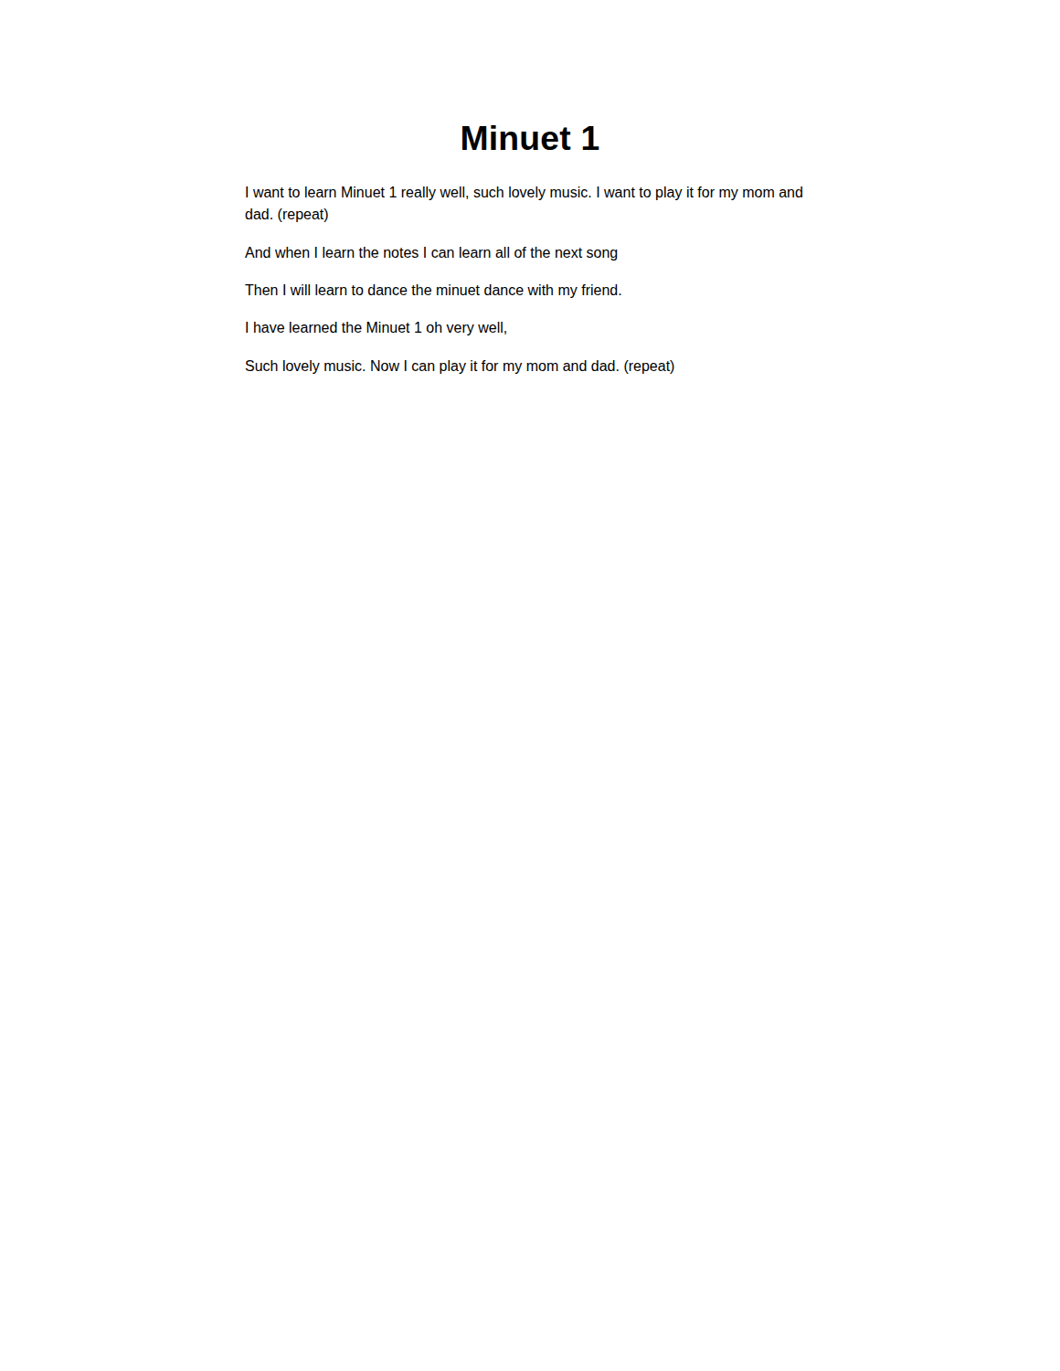Minuet 1
I want to learn Minuet 1 really well, such lovely music. I want to play it for my mom and dad. (repeat)
And when I learn the notes I can learn all of the next song
Then I will learn to dance the minuet dance with my friend.
I have learned the Minuet 1 oh very well,
Such lovely music. Now I can play it for my mom and dad. (repeat)